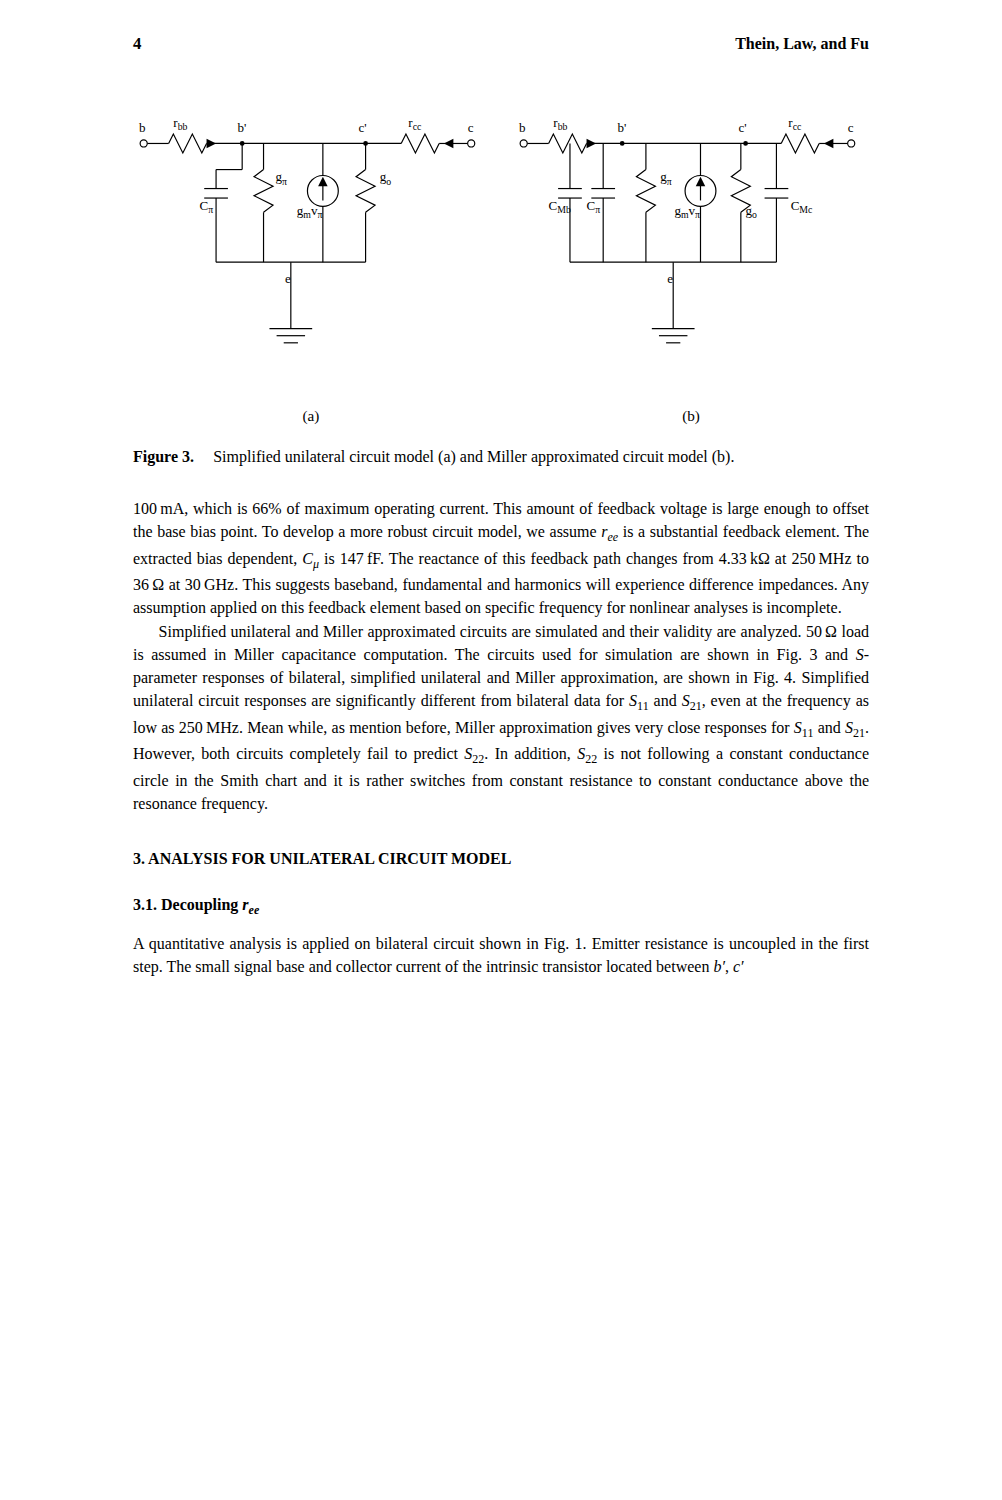4 Thein, Law, and Fu
b rbb b' c' rcc c Cπ gπ gmvπ go e
(a)
b rbb b' c' rcc c CMb Cπ gπ gmvπ go CMc e
(b)
Figure 3. Simplified unilateral circuit model (a) and Miller approximated circuit model (b).
100 mA, which is 66% of maximum operating current. This amount of feedback voltage is large enough to offset the base bias point. To develop a more robust circuit model, we assume ree is a substantial feedback element. The extracted bias dependent, Cμ is 147 fF. The reactance of this feedback path changes from 4.33 kΩ at 250 MHz to 36 Ω at 30 GHz. This suggests baseband, fundamental and harmonics will experience difference impedances. Any assumption applied on this feedback element based on specific frequency for nonlinear analyses is incomplete.
Simplified unilateral and Miller approximated circuits are simulated and their validity are analyzed. 50 Ω load is assumed in Miller capacitance computation. The circuits used for simulation are shown in Fig. 3 and S-parameter responses of bilateral, simplified unilateral and Miller approximation, are shown in Fig. 4. Simplified unilateral circuit responses are significantly different from bilateral data for S11 and S21, even at the frequency as low as 250 MHz. Mean while, as mention before, Miller approximation gives very close responses for S11 and S21. However, both circuits completely fail to predict S22. In addition, S22 is not following a constant conductance circle in the Smith chart and it is rather switches from constant resistance to constant conductance above the resonance frequency.
3. Analysis for Unilateral Circuit Model
3.1. Decoupling ree
A quantitative analysis is applied on bilateral circuit shown in Fig. 1. Emitter resistance is uncoupled in the first step. The small signal base and collector current of the intrinsic transistor located between b′, c′